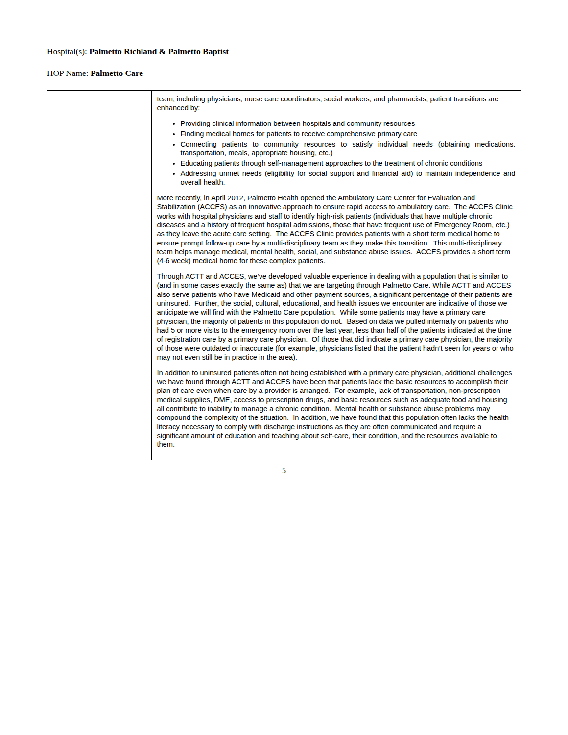Hospital(s): Palmetto Richland & Palmetto Baptist
HOP Name: Palmetto Care
| | team, including physicians, nurse care coordinators, social workers, and pharmacists, patient transitions are enhanced by: Providing clinical information between hospitals and community resources Finding medical homes for patients to receive comprehensive primary care Connecting patients to community resources to satisfy individual needs (obtaining medications, transportation, meals, appropriate housing, etc.) Educating patients through self-management approaches to the treatment of chronic conditions Addressing unmet needs (eligibility for social support and financial aid) to maintain independence and overall health. More recently, in April 2012, Palmetto Health opened the Ambulatory Care Center for Evaluation and Stabilization (ACCES) as an innovative approach to ensure rapid access to ambulatory care. The ACCES Clinic works with hospital physicians and staff to identify high-risk patients (individuals that have multiple chronic diseases and a history of frequent hospital admissions, those that have frequent use of Emergency Room, etc.) as they leave the acute care setting. The ACCES Clinic provides patients with a short term medical home to ensure prompt follow-up care by a multi-disciplinary team as they make this transition. This multi-disciplinary team helps manage medical, mental health, social, and substance abuse issues. ACCES provides a short term (4-6 week) medical home for these complex patients. Through ACTT and ACCES, we’ve developed valuable experience in dealing with a population that is similar to (and in some cases exactly the same as) that we are targeting through Palmetto Care. While ACTT and ACCES also serve patients who have Medicaid and other payment sources, a significant percentage of their patients are uninsured. Further, the social, cultural, educational, and health issues we encounter are indicative of those we anticipate we will find with the Palmetto Care population. While some patients may have a primary care physician, the majority of patients in this population do not. Based on data we pulled internally on patients who had 5 or more visits to the emergency room over the last year, less than half of the patients indicated at the time of registration care by a primary care physician. Of those that did indicate a primary care physician, the majority of those were outdated or inaccurate (for example, physicians listed that the patient hadn’t seen for years or who may not even still be in practice in the area). In addition to uninsured patients often not being established with a primary care physician, additional challenges we have found through ACTT and ACCES have been that patients lack the basic resources to accomplish their plan of care even when care by a provider is arranged. For example, lack of transportation, non-prescription medical supplies, DME, access to prescription drugs, and basic resources such as adequate food and housing all contribute to inability to manage a chronic condition. Mental health or substance abuse problems may compound the complexity of the situation. In addition, we have found that this population often lacks the health literacy necessary to comply with discharge instructions as they are often communicated and require a significant amount of education and teaching about self-care, their condition, and the resources available to them. |
5